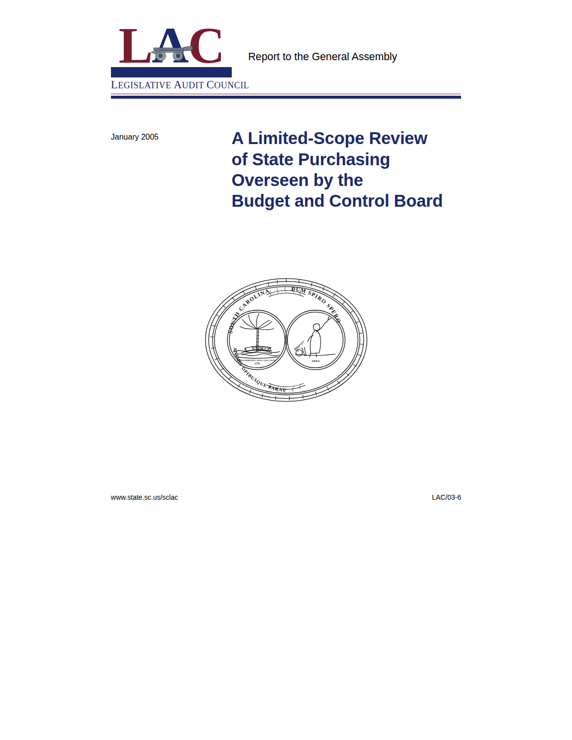LAC
LEGISLATIVE AUDIT COUNCIL
Report to the General Assembly
January 2005
A Limited-Scope Review
of State Purchasing
Overseen by the
Budget and Control Board
SOUTH CAROLINA DUM SPIRO SPERO ANIMIS OPIBUSQUE PARATI QUIS SEPARABIT MELIOREM LAPSA LOCAVIT 1776 SPES
www.state.sc.us/sclac
LAC/03-6